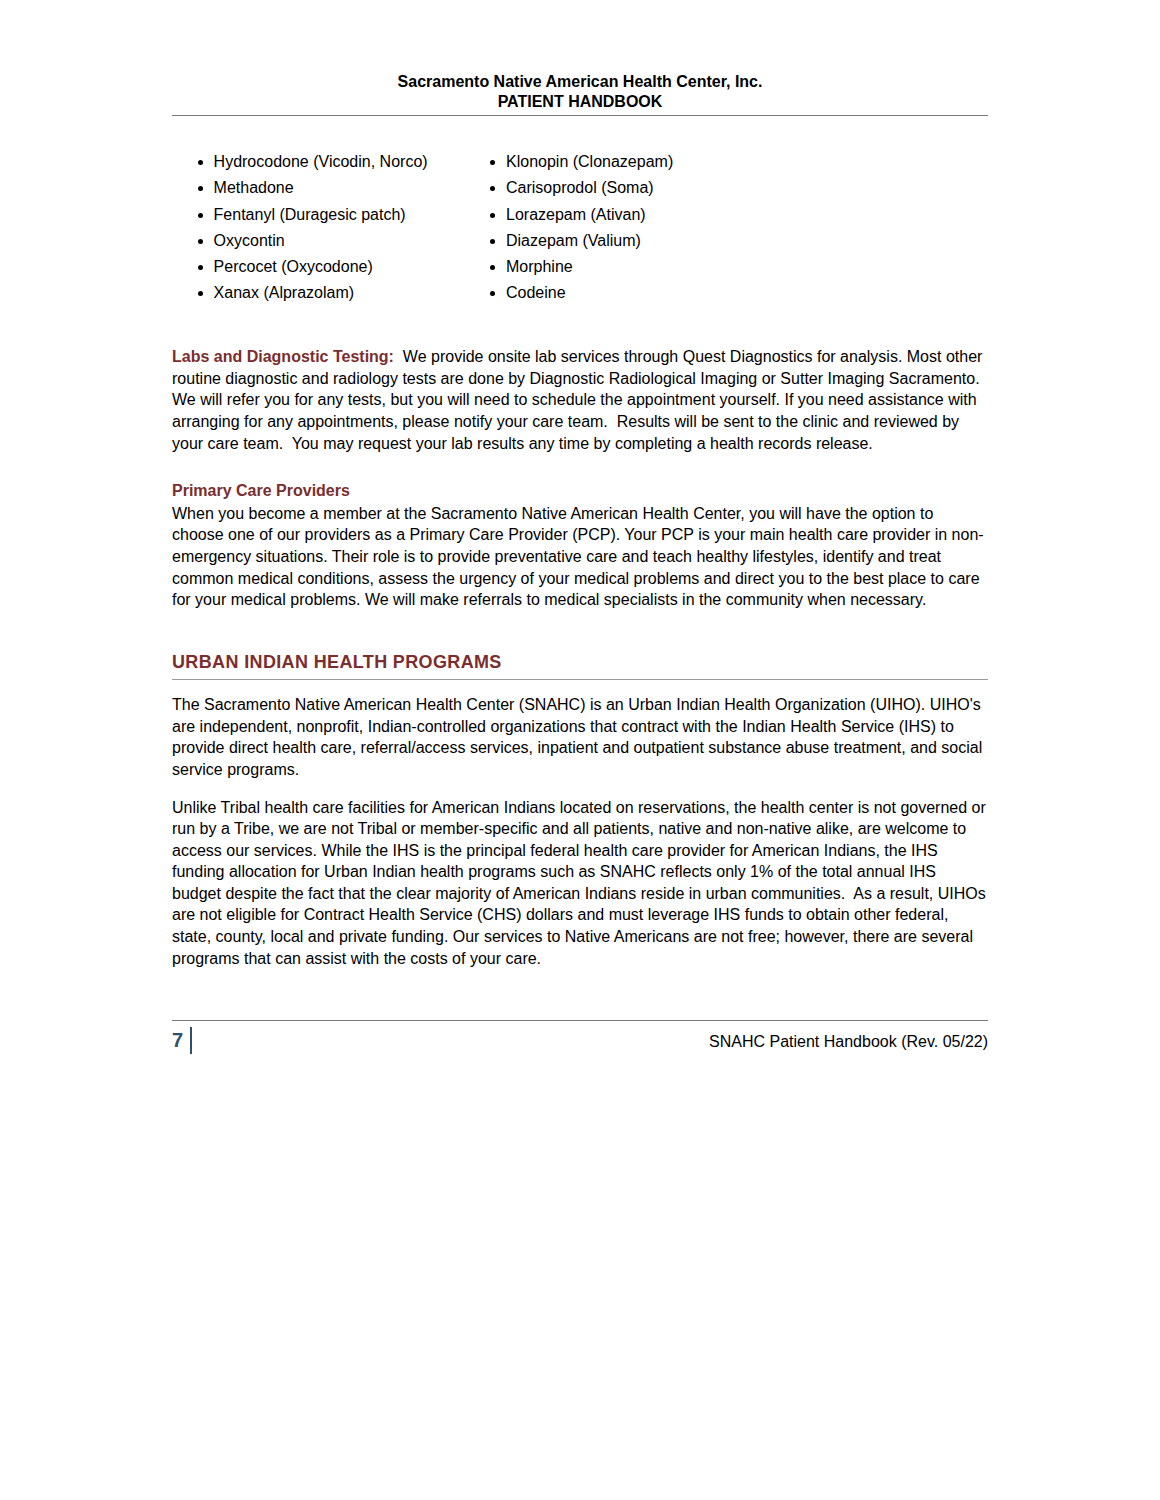Sacramento Native American Health Center, Inc. PATIENT HANDBOOK
Hydrocodone (Vicodin, Norco)
Methadone
Fentanyl (Duragesic patch)
Oxycontin
Percocet (Oxycodone)
Xanax (Alprazolam)
Klonopin (Clonazepam)
Carisoprodol (Soma)
Lorazepam (Ativan)
Diazepam (Valium)
Morphine
Codeine
Labs and Diagnostic Testing: We provide onsite lab services through Quest Diagnostics for analysis. Most other routine diagnostic and radiology tests are done by Diagnostic Radiological Imaging or Sutter Imaging Sacramento. We will refer you for any tests, but you will need to schedule the appointment yourself. If you need assistance with arranging for any appointments, please notify your care team. Results will be sent to the clinic and reviewed by your care team. You may request your lab results any time by completing a health records release.
Primary Care Providers
When you become a member at the Sacramento Native American Health Center, you will have the option to choose one of our providers as a Primary Care Provider (PCP). Your PCP is your main health care provider in non-emergency situations. Their role is to provide preventative care and teach healthy lifestyles, identify and treat common medical conditions, assess the urgency of your medical problems and direct you to the best place to care for your medical problems. We will make referrals to medical specialists in the community when necessary.
Urban Indian Health Programs
The Sacramento Native American Health Center (SNAHC) is an Urban Indian Health Organization (UIHO). UIHO's are independent, nonprofit, Indian-controlled organizations that contract with the Indian Health Service (IHS) to provide direct health care, referral/access services, inpatient and outpatient substance abuse treatment, and social service programs.
Unlike Tribal health care facilities for American Indians located on reservations, the health center is not governed or run by a Tribe, we are not Tribal or member-specific and all patients, native and non-native alike, are welcome to access our services. While the IHS is the principal federal health care provider for American Indians, the IHS funding allocation for Urban Indian health programs such as SNAHC reflects only 1% of the total annual IHS budget despite the fact that the clear majority of American Indians reside in urban communities. As a result, UIHOs are not eligible for Contract Health Service (CHS) dollars and must leverage IHS funds to obtain other federal, state, county, local and private funding. Our services to Native Americans are not free; however, there are several programs that can assist with the costs of your care.
7 SNAHC Patient Handbook (Rev. 05/22)